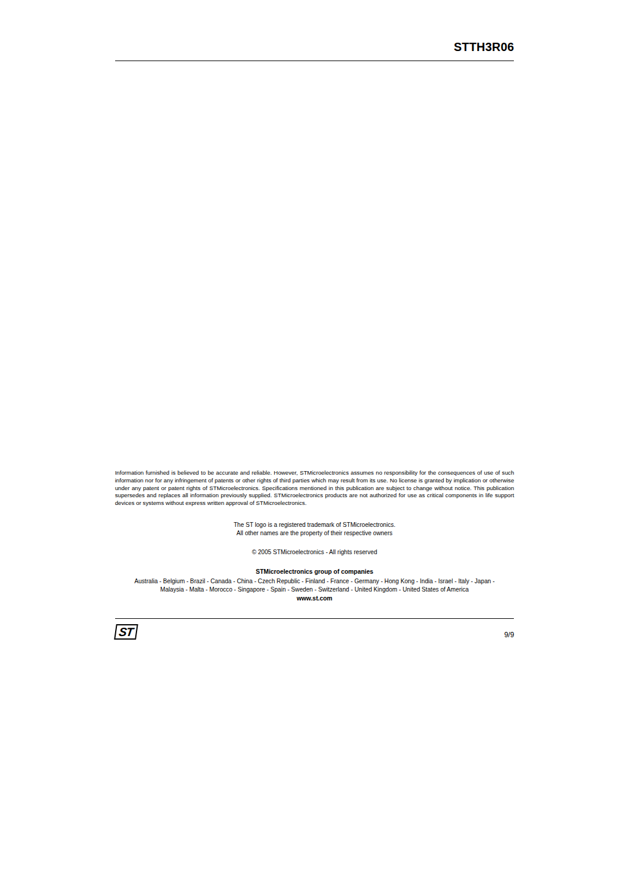STTH3R06
Information furnished is believed to be accurate and reliable. However, STMicroelectronics assumes no responsibility for the consequences of use of such information nor for any infringement of patents or other rights of third parties which may result from its use. No license is granted by implication or otherwise under any patent or patent rights of STMicroelectronics. Specifications mentioned in this publication are subject to change without notice. This publication supersedes and replaces all information previously supplied. STMicroelectronics products are not authorized for use as critical components in life support devices or systems without express written approval of STMicroelectronics.
The ST logo is a registered trademark of STMicroelectronics.
All other names are the property of their respective owners
© 2005 STMicroelectronics - All rights reserved
STMicroelectronics group of companies
Australia - Belgium - Brazil - Canada - China - Czech Republic - Finland - France - Germany - Hong Kong - India - Israel - Italy - Japan -
Malaysia - Malta - Morocco - Singapore - Spain - Sweden - Switzerland - United Kingdom - United States of America
www.st.com
ST
9/9